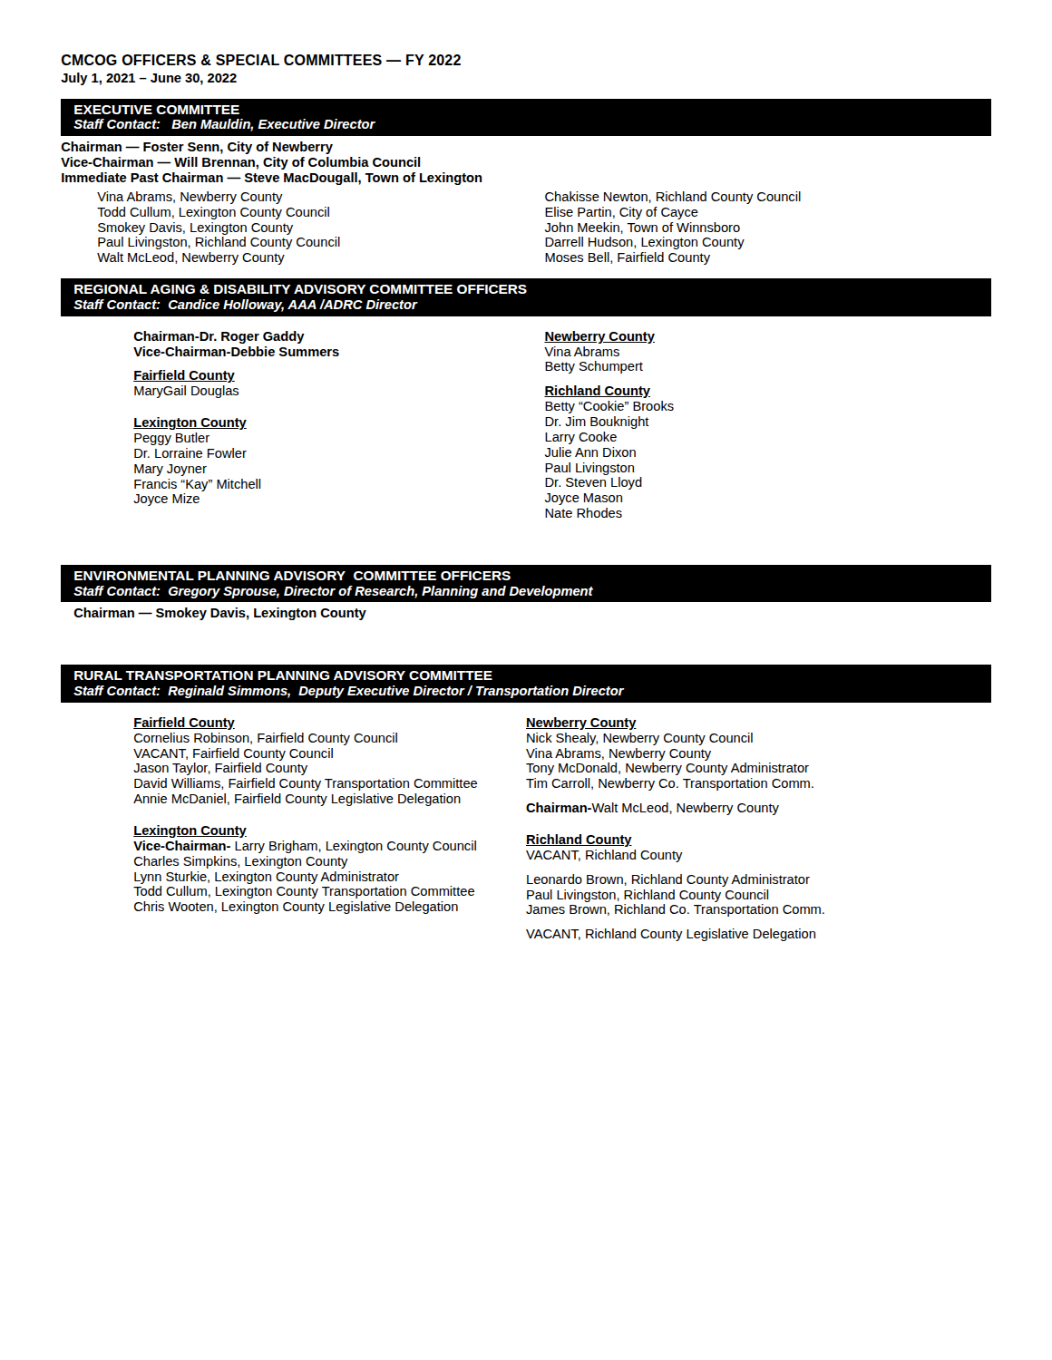CMCOG OFFICERS & SPECIAL COMMITTEES — FY 2022
July 1, 2021 – June 30, 2022
EXECUTIVE COMMITTEE
Staff Contact: Ben Mauldin, Executive Director
Chairman — Foster Senn, City of Newberry
Vice-Chairman — Will Brennan, City of Columbia Council
Immediate Past Chairman — Steve MacDougall, Town of Lexington
| Vina Abrams, Newberry County Todd Cullum, Lexington County Council Smokey Davis, Lexington County Paul Livingston, Richland County Council Walt McLeod, Newberry County | Chakisse Newton, Richland County Council Elise Partin, City of Cayce John Meekin, Town of Winnsboro Darrell Hudson, Lexington County Moses Bell, Fairfield County |
REGIONAL AGING & DISABILITY ADVISORY COMMITTEE OFFICERS
Staff Contact: Candice Holloway, AAA /ADRC Director
| Chairman-Dr. Roger Gaddy Vice-Chairman-Debbie Summers Fairfield County MaryGail Douglas Lexington County Peggy Butler Dr. Lorraine Fowler Mary Joyner Francis “Kay” Mitchell Joyce Mize | Newberry County Vina Abrams Betty Schumpert Richland County Betty “Cookie” Brooks Dr. Jim Bouknight Larry Cooke Julie Ann Dixon Paul Livingston Dr. Steven Lloyd Joyce Mason Nate Rhodes |
ENVIRONMENTAL PLANNING ADVISORY COMMITTEE OFFICERS
Staff Contact: Gregory Sprouse, Director of Research, Planning and Development
Chairman — Smokey Davis, Lexington County
RURAL TRANSPORTATION PLANNING ADVISORY COMMITTEE
Staff Contact: Reginald Simmons, Deputy Executive Director / Transportation Director
| Fairfield County Cornelius Robinson, Fairfield County Council VACANT, Fairfield County Council Jason Taylor, Fairfield County David Williams, Fairfield County Transportation Committee Annie McDaniel, Fairfield County Legislative Delegation Lexington County Vice-Chairman- Larry Brigham, Lexington County Council Charles Simpkins, Lexington County Lynn Sturkie, Lexington County Administrator Todd Cullum, Lexington County Transportation Committee Chris Wooten, Lexington County Legislative Delegation | Newberry County Nick Shealy, Newberry County Council Vina Abrams, Newberry County Tony McDonald, Newberry County Administrator Tim Carroll, Newberry Co. Transportation Comm. Chairman- Walt McLeod, Newberry County Richland County VACANT, Richland County Leonardo Brown, Richland County Administrator Paul Livingston, Richland County Council James Brown, Richland Co. Transportation Comm. VACANT, Richland County Legislative Delegation |